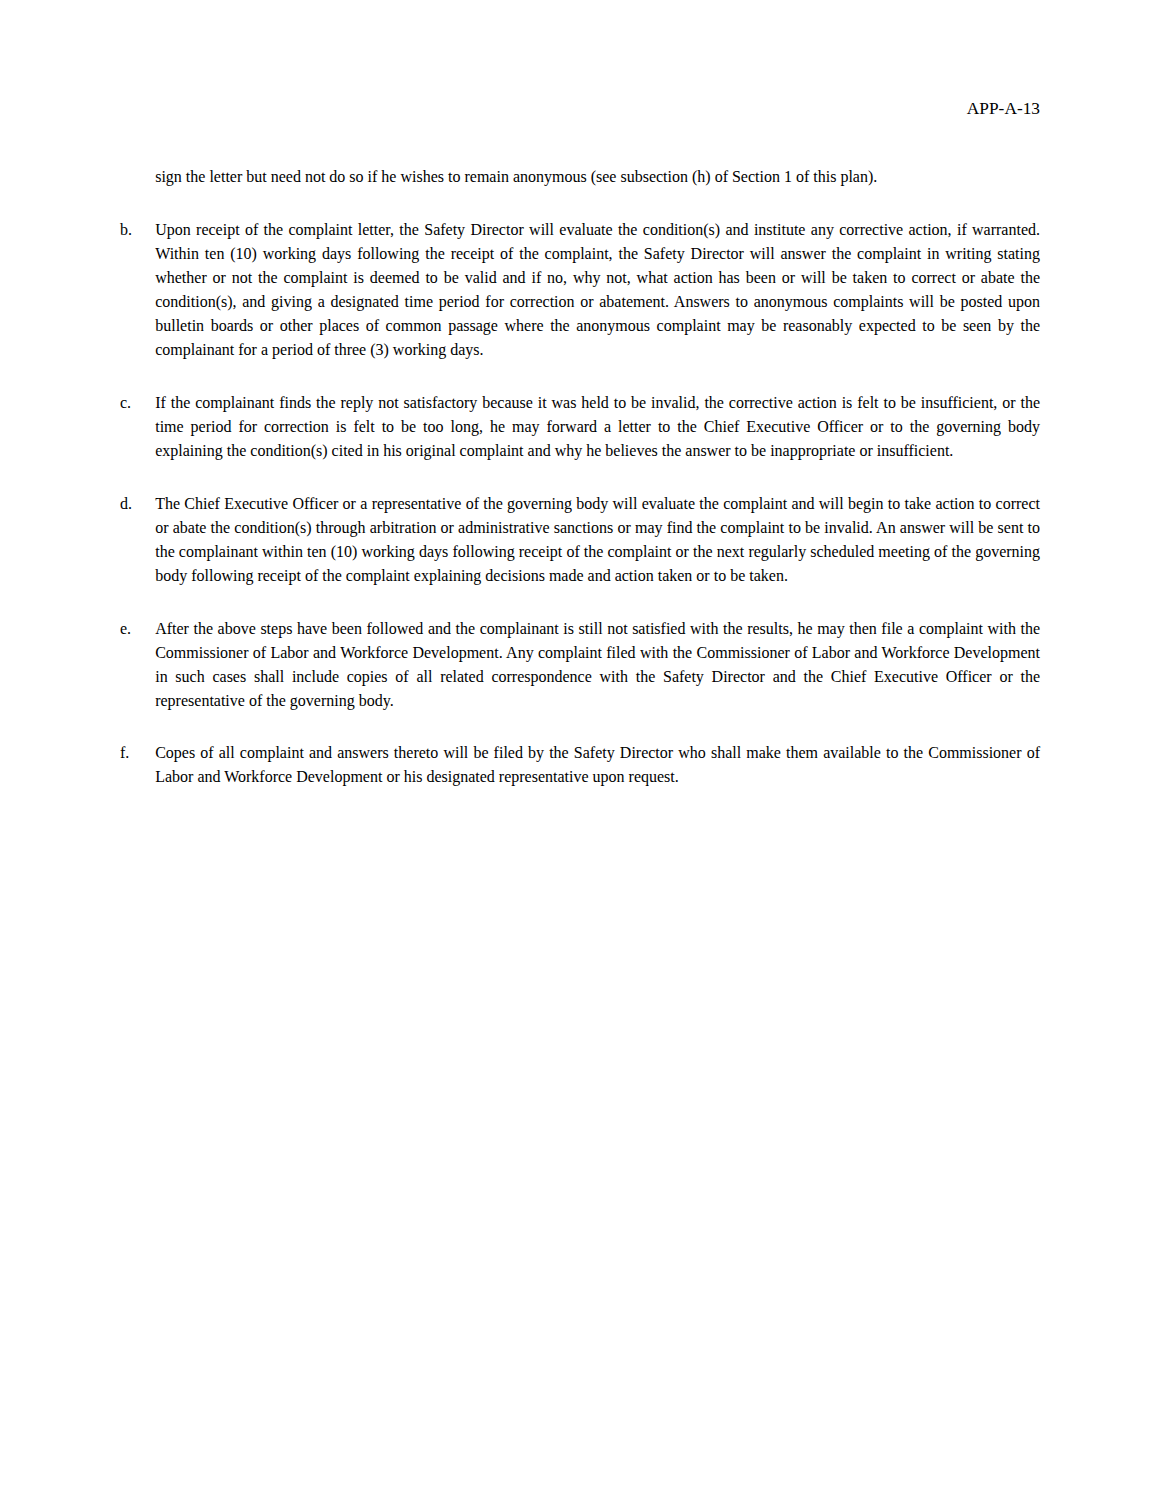APP-A-13
sign the letter but need not do so if he wishes to remain anonymous (see subsection (h) of Section 1 of this plan).
b. Upon receipt of the complaint letter, the Safety Director will evaluate the condition(s) and institute any corrective action, if warranted. Within ten (10) working days following the receipt of the complaint, the Safety Director will answer the complaint in writing stating whether or not the complaint is deemed to be valid and if no, why not, what action has been or will be taken to correct or abate the condition(s), and giving a designated time period for correction or abatement. Answers to anonymous complaints will be posted upon bulletin boards or other places of common passage where the anonymous complaint may be reasonably expected to be seen by the complainant for a period of three (3) working days.
c. If the complainant finds the reply not satisfactory because it was held to be invalid, the corrective action is felt to be insufficient, or the time period for correction is felt to be too long, he may forward a letter to the Chief Executive Officer or to the governing body explaining the condition(s) cited in his original complaint and why he believes the answer to be inappropriate or insufficient.
d. The Chief Executive Officer or a representative of the governing body will evaluate the complaint and will begin to take action to correct or abate the condition(s) through arbitration or administrative sanctions or may find the complaint to be invalid. An answer will be sent to the complainant within ten (10) working days following receipt of the complaint or the next regularly scheduled meeting of the governing body following receipt of the complaint explaining decisions made and action taken or to be taken.
e. After the above steps have been followed and the complainant is still not satisfied with the results, he may then file a complaint with the Commissioner of Labor and Workforce Development. Any complaint filed with the Commissioner of Labor and Workforce Development in such cases shall include copies of all related correspondence with the Safety Director and the Chief Executive Officer or the representative of the governing body.
f. Copes of all complaint and answers thereto will be filed by the Safety Director who shall make them available to the Commissioner of Labor and Workforce Development or his designated representative upon request.